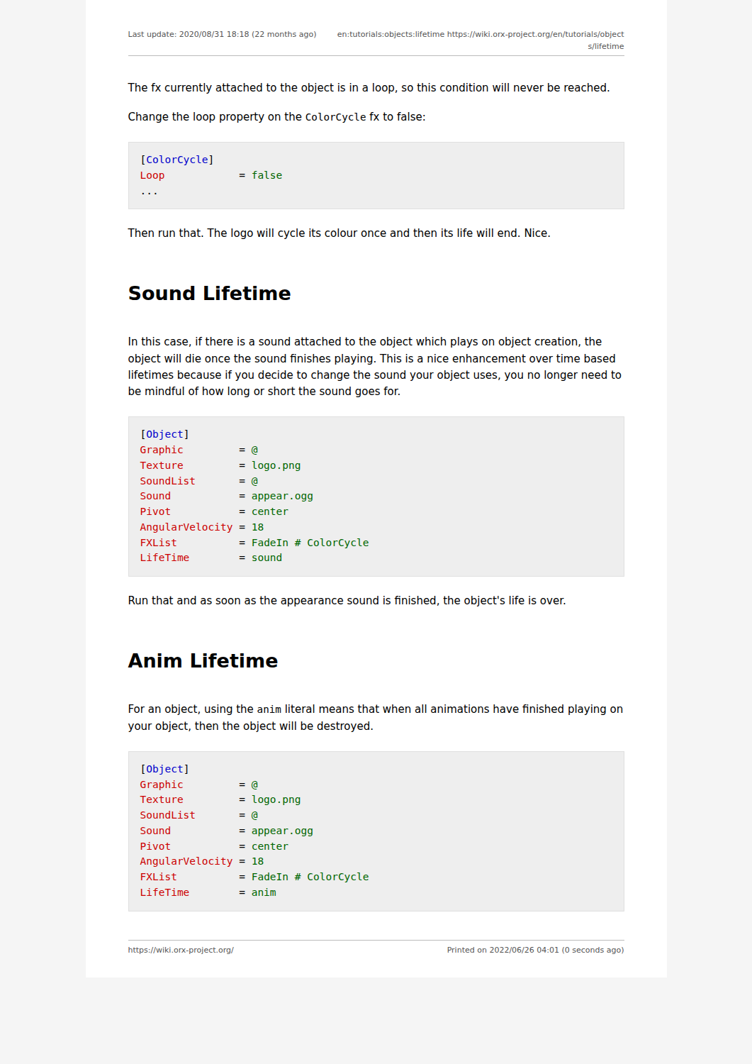Last update: 2020/08/31 18:18 (22 months ago)
en:tutorials:objects:lifetime https://wiki.orx-project.org/en/tutorials/objects/lifetime
The fx currently attached to the object is in a loop, so this condition will never be reached.
Change the loop property on the ColorCycle fx to false:
[ColorCycle]
Loop            = false
...
Then run that. The logo will cycle its colour once and then its life will end. Nice.
Sound Lifetime
In this case, if there is a sound attached to the object which plays on object creation, the object will die once the sound finishes playing. This is a nice enhancement over time based lifetimes because if you decide to change the sound your object uses, you no longer need to be mindful of how long or short the sound goes for.
[Object]
Graphic         = @
Texture         = logo.png
SoundList       = @
Sound           = appear.ogg
Pivot           = center
AngularVelocity = 18
FXList          = FadeIn # ColorCycle
LifeTime        = sound
Run that and as soon as the appearance sound is finished, the object's life is over.
Anim Lifetime
For an object, using the anim literal means that when all animations have finished playing on your object, then the object will be destroyed.
[Object]
Graphic         = @
Texture         = logo.png
SoundList       = @
Sound           = appear.ogg
Pivot           = center
AngularVelocity = 18
FXList          = FadeIn # ColorCycle
LifeTime        = anim
https://wiki.orx-project.org/
Printed on 2022/06/26 04:01 (0 seconds ago)